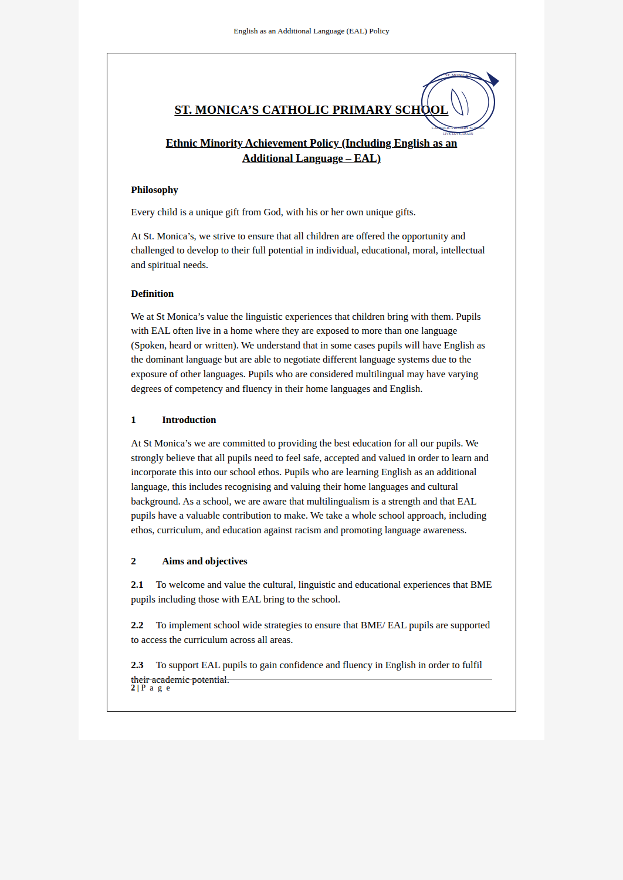English as an Additional Language (EAL) Policy
ST. MONICA'S CATHOLIC PRIMARY SCHOOL LIVE, LOVE, LEARN
ST. MONICA’S CATHOLIC PRIMARY SCHOOL
Ethnic Minority Achievement Policy (Including English as an
Additional Language – EAL)
Philosophy
Every child is a unique gift from God, with his or her own unique gifts.
At St. Monica’s, we strive to ensure that all children are offered the opportunity and challenged to develop to their full potential in individual, educational, moral, intellectual and spiritual needs.
Definition
We at St Monica’s value the linguistic experiences that children bring with them. Pupils with EAL often live in a home where they are exposed to more than one language (Spoken, heard or written). We understand that in some cases pupils will have English as the dominant language but are able to negotiate different language systems due to the exposure of other languages. Pupils who are considered multilingual may have varying degrees of competency and fluency in their home languages and English.
1 Introduction
At St Monica’s we are committed to providing the best education for all our pupils. We strongly believe that all pupils need to feel safe, accepted and valued in order to learn and incorporate this into our school ethos. Pupils who are learning English as an additional language, this includes recognising and valuing their home languages and cultural background. As a school, we are aware that multilingualism is a strength and that EAL pupils have a valuable contribution to make. We take a whole school approach, including ethos, curriculum, and education against racism and promoting language awareness.
2 Aims and objectives
2.1 To welcome and value the cultural, linguistic and educational experiences that BME pupils including those with EAL bring to the school.
2.2 To implement school wide strategies to ensure that BME/ EAL pupils are supported to access the curriculum across all areas.
2.3 To support EAL pupils to gain confidence and fluency in English in order to fulfil their academic potential.
2 | P a g e